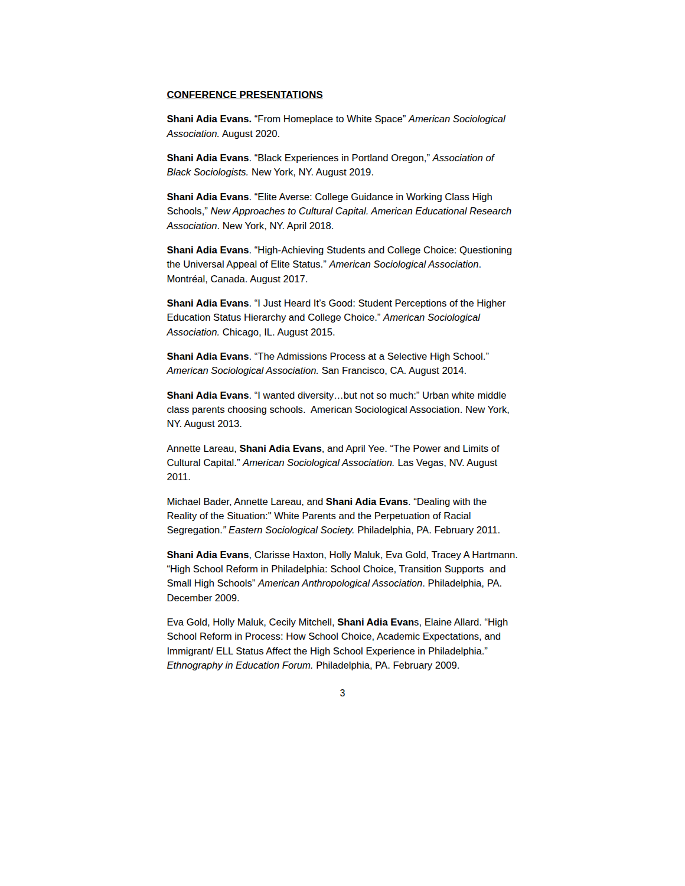CONFERENCE PRESENTATIONS
Shani Adia Evans. “From Homeplace to White Space” American Sociological Association. August 2020.
Shani Adia Evans. “Black Experiences in Portland Oregon,” Association of Black Sociologists. New York, NY. August 2019.
Shani Adia Evans. “Elite Averse: College Guidance in Working Class High Schools,” New Approaches to Cultural Capital. American Educational Research Association. New York, NY. April 2018.
Shani Adia Evans. “High-Achieving Students and College Choice: Questioning the Universal Appeal of Elite Status.” American Sociological Association. Montréal, Canada. August 2017.
Shani Adia Evans. “I Just Heard It’s Good: Student Perceptions of the Higher Education Status Hierarchy and College Choice.” American Sociological Association. Chicago, IL. August 2015.
Shani Adia Evans. “The Admissions Process at a Selective High School.” American Sociological Association. San Francisco, CA. August 2014.
Shani Adia Evans. “I wanted diversity…but not so much:” Urban white middle class parents choosing schools. American Sociological Association. New York, NY. August 2013.
Annette Lareau, Shani Adia Evans, and April Yee. “The Power and Limits of Cultural Capital.” American Sociological Association. Las Vegas, NV. August 2011.
Michael Bader, Annette Lareau, and Shani Adia Evans. “Dealing with the Reality of the Situation:" White Parents and the Perpetuation of Racial Segregation.” Eastern Sociological Society. Philadelphia, PA. February 2011.
Shani Adia Evans, Clarisse Haxton, Holly Maluk, Eva Gold, Tracey A Hartmann. “High School Reform in Philadelphia: School Choice, Transition Supports and Small High Schools” American Anthropological Association. Philadelphia, PA. December 2009.
Eva Gold, Holly Maluk, Cecily Mitchell, Shani Adia Evans, Elaine Allard. “High School Reform in Process: How School Choice, Academic Expectations, and Immigrant/ ELL Status Affect the High School Experience in Philadelphia.” Ethnography in Education Forum. Philadelphia, PA. February 2009.
3